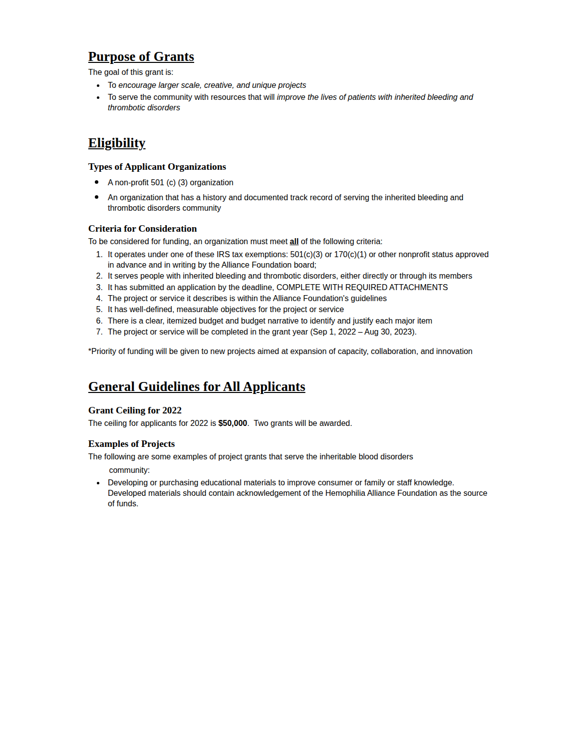Purpose of Grants
The goal of this grant is:
To encourage larger scale, creative, and unique projects
To serve the community with resources that will improve the lives of patients with inherited bleeding and thrombotic disorders
Eligibility
Types of Applicant Organizations
A non-profit 501 (c) (3) organization
An organization that has a history and documented track record of serving the inherited bleeding and thrombotic disorders community
Criteria for Consideration
To be considered for funding, an organization must meet all of the following criteria:
It operates under one of these IRS tax exemptions: 501(c)(3) or 170(c)(1) or other nonprofit status approved in advance and in writing by the Alliance Foundation board;
It serves people with inherited bleeding and thrombotic disorders, either directly or through its members
It has submitted an application by the deadline, COMPLETE WITH REQUIRED ATTACHMENTS
The project or service it describes is within the Alliance Foundation's guidelines
It has well-defined, measurable objectives for the project or service
There is a clear, itemized budget and budget narrative to identify and justify each major item
The project or service will be completed in the grant year (Sep 1, 2022 – Aug 30, 2023).
*Priority of funding will be given to new projects aimed at expansion of capacity, collaboration, and innovation
General Guidelines for All Applicants
Grant Ceiling for 2022
The ceiling for applicants for 2022 is $50,000. Two grants will be awarded.
Examples of Projects
The following are some examples of project grants that serve the inheritable blood disorders
community:
Developing or purchasing educational materials to improve consumer or family or staff knowledge. Developed materials should contain acknowledgement of the Hemophilia Alliance Foundation as the source of funds.